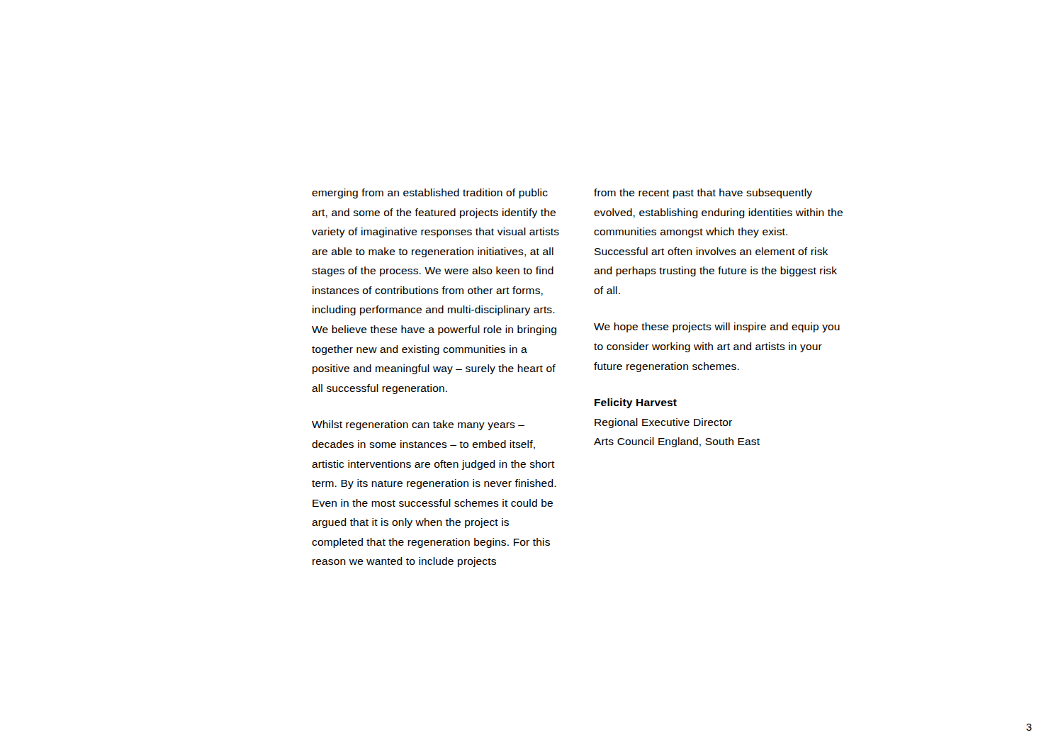emerging from an established tradition of public art, and some of the featured projects identify the variety of imaginative responses that visual artists are able to make to regeneration initiatives, at all stages of the process. We were also keen to find instances of contributions from other art forms, including performance and multi-disciplinary arts. We believe these have a powerful role in bringing together new and existing communities in a positive and meaningful way – surely the heart of all successful regeneration.
Whilst regeneration can take many years – decades in some instances – to embed itself, artistic interventions are often judged in the short term. By its nature regeneration is never finished. Even in the most successful schemes it could be argued that it is only when the project is completed that the regeneration begins. For this reason we wanted to include projects
from the recent past that have subsequently evolved, establishing enduring identities within the communities amongst which they exist. Successful art often involves an element of risk and perhaps trusting the future is the biggest risk of all.
We hope these projects will inspire and equip you to consider working with art and artists in your future regeneration schemes.
Felicity Harvest
Regional Executive Director
Arts Council England, South East
3